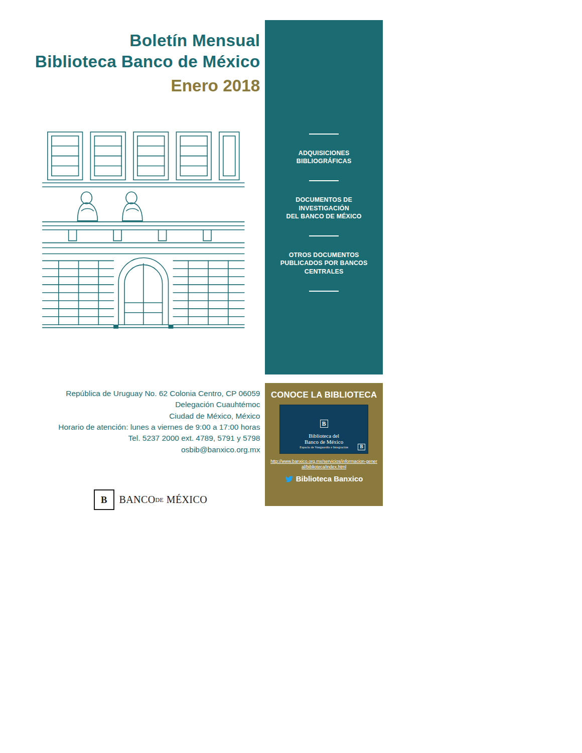Adquisiciones bibliográficas
Documentos de investigación
del Banco de México
Otros documentos
publicados por bancos
centrales
Boletín Mensual
Biblioteca Banco de México
Enero 2018
República de Uruguay No. 62 Colonia Centro, CP 06059
Delegación Cuauhtémoc
Ciudad de México, México
Horario de atención: lunes a viernes de 9:00 a 17:00 horas
Tel. 5237 2000 ext. 4789, 5791 y 5798
osbib@banxico.org.mx
CONOCE LA BIBLIOTECA
B
Biblioteca del
Banco de México
Espacio de Vanguardia e Integración
B
http://www.banxico.org.mx/servicios/informacion-general/biblioteca/index.html
Biblioteca Banxico
B
BANCODE MÉXICO